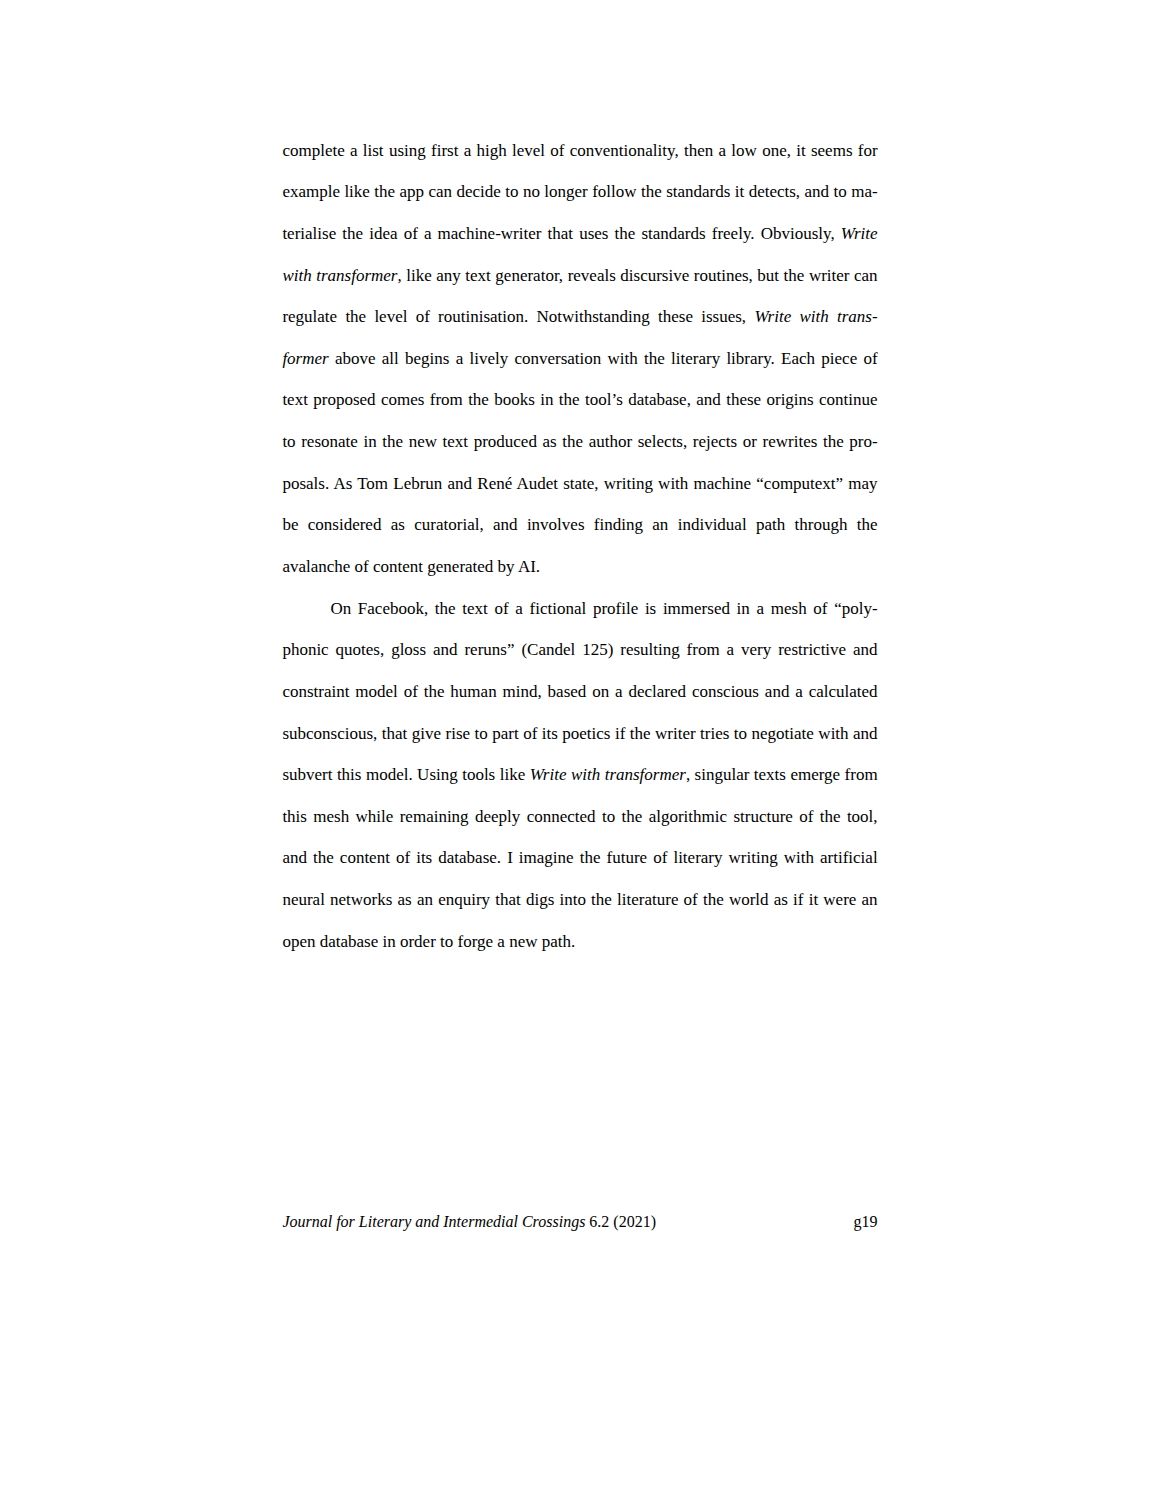complete a list using first a high level of conventionality, then a low one, it seems for example like the app can decide to no longer follow the standards it detects, and to materialise the idea of a machine-writer that uses the standards freely. Obviously, Write with transformer, like any text generator, reveals discursive routines, but the writer can regulate the level of routinisation. Notwithstanding these issues, Write with transformer above all begins a lively conversation with the literary library. Each piece of text proposed comes from the books in the tool’s database, and these origins continue to resonate in the new text produced as the author selects, rejects or rewrites the proposals. As Tom Lebrun and René Audet state, writing with machine “computext” may be considered as curatorial, and involves finding an individual path through the avalanche of content generated by AI.
On Facebook, the text of a fictional profile is immersed in a mesh of “polyphonic quotes, gloss and reruns” (Candel 125) resulting from a very restrictive and constraint model of the human mind, based on a declared conscious and a calculated subconscious, that give rise to part of its poetics if the writer tries to negotiate with and subvert this model. Using tools like Write with transformer, singular texts emerge from this mesh while remaining deeply connected to the algorithmic structure of the tool, and the content of its database. I imagine the future of literary writing with artificial neural networks as an enquiry that digs into the literature of the world as if it were an open database in order to forge a new path.
Journal for Literary and Intermedial Crossings 6.2 (2021) g19